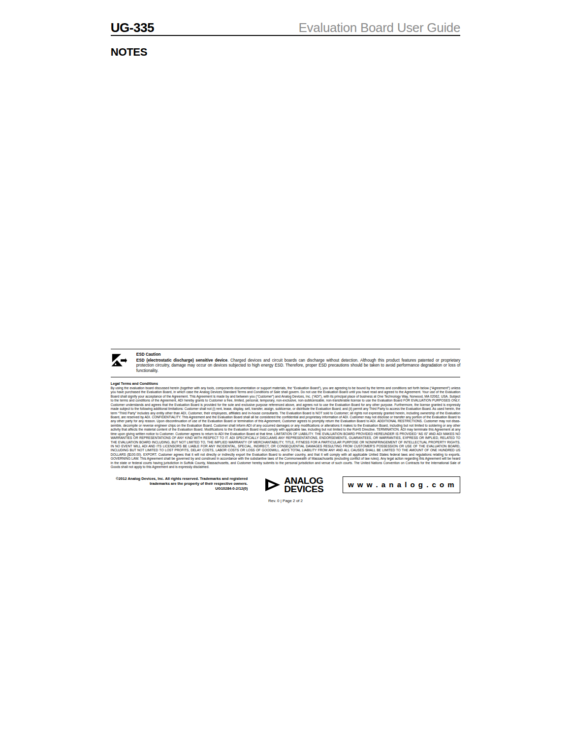UG-335
Evaluation Board User Guide
NOTES
ESD Caution ESD (electrostatic discharge) sensitive device. Charged devices and circuit boards can discharge without detection. Although this product features patented or proprietary protection circuitry, damage may occur on devices subjected to high energy ESD. Therefore, proper ESD precautions should be taken to avoid performance degradation or loss of functionality.
Legal Terms and Conditions By using the evaluation board discussed herein (together with any tools, components documentation or support materials, the “Evaluation Board”), you are agreeing to be bound by the terms and conditions set forth below (“Agreement”) unless you have purchased the Evaluation Board, in which case the Analog Devices Standard Terms and Conditions of Sale shall govern. Do not use the Evaluation Board until you have read and agreed to the Agreement. Your use of the Evaluation Board shall signify your acceptance of the Agreement. This Agreement is made by and between you (“Customer”) and Analog Devices, Inc. (“ADI”), with its principal place of business at One Technology Way, Norwood, MA 02062, USA. Subject to the terms and conditions of the Agreement, ADI hereby grants to Customer a free, limited, personal, temporary, non-exclusive, non-sublicensable, non-transferable license to use the Evaluation Board FOR EVALUATION PURPOSES ONLY. Customer understands and agrees that the Evaluation Board is provided for the sole and exclusive purpose referenced above, and agrees not to use the Evaluation Board for any other purpose. Furthermore, the license granted is expressly made subject to the following additional limitations: Customer shall not (i) rent, lease, display, sell, transfer, assign, sublicense, or distribute the Evaluation Board; and (ii) permit any Third Party to access the Evaluation Board. As used herein, the term “Third Party” includes any entity other than ADI, Customer, their employees, affiliates and in-house consultants. The Evaluation Board is NOT sold to Customer; all rights not expressly granted herein, including ownership of the Evaluation Board, are reserved by ADI. CONFIDENTIALITY. This Agreement and the Evaluation Board shall all be considered the confidential and proprietary information of ADI. Customer may not disclose or transfer any portion of the Evaluation Board to any other party for any reason. Upon discontinuation of use of the Evaluation Board or termination of this Agreement, Customer agrees to promptly return the Evaluation Board to ADI. ADDITIONAL RESTRICTIONS. Customer may not disassemble, decompile or reverse engineer chips on the Evaluation Board. Customer shall inform ADI of any occurred damages or any modifications or alterations it makes to the Evaluation Board, including but not limited to soldering or any other activity that affects the material content of the Evaluation Board. Modifications to the Evaluation Board must comply with applicable law, including but not limited to the RoHS Directive. TERMINATION. ADI may terminate this Agreement at any time upon giving written notice to Customer. Customer agrees to return to ADI the Evaluation Board at that time. LIMITATION OF LIABILITY. THE EVALUATION BOARD PROVIDED HEREUNDER IS PROVIDED “AS IS” AND ADI MAKES NO WARRANTIES OR REPRESENTATIONS OF ANY KIND WITH RESPECT TO IT. ADI SPECIFICALLY DISCLAIMS ANY REPRESENTATIONS, ENDORSEMENTS, GUARANTEES, OR WARRANTIES, EXPRESS OR IMPLIED, RELATED TO THE EVALUATION BOARD INCLUDING, BUT NOT LIMITED TO, THE IMPLIED WARRANTY OF MERCHANTABILITY, TITLE, FITNESS FOR A PARTICULAR PURPOSE OR NONINFRINGEMENT OF INTELLECTUAL PROPERTY RIGHTS. IN NO EVENT WILL ADI AND ITS LICENSORS BE LIABLE FOR ANY INCIDENTAL, SPECIAL, INDIRECT, OR CONSEQUENTIAL DAMAGES RESULTING FROM CUSTOMER’S POSSESSION OR USE OF THE EVALUATION BOARD, INCLUDING BUT NOT LIMITED TO LOST PROFITS, DELAY COSTS, LABOR COSTS OR LOSS OF GOODWILL. ADI’S TOTAL LIABILITY FROM ANY AND ALL CAUSES SHALL BE LIMITED TO THE AMOUNT OF ONE HUNDRED US DOLLARS ($100.00). EXPORT. Customer agrees that it will not directly or indirectly export the Evaluation Board to another country, and that it will comply with all applicable United States federal laws and regulations relating to exports. GOVERNING LAW. This Agreement shall be governed by and construed in accordance with the substantive laws of the Commonwealth of Massachusetts (excluding conflict of law rules). Any legal action regarding this Agreement will be heard in the state or federal courts having jurisdiction in Suffolk County, Massachusetts, and Customer hereby submits to the personal jurisdiction and venue of such courts. The United Nations Convention on Contracts for the International Sale of Goods shall not apply to this Agreement and is expressly disclaimed.
©2012 Analog Devices, Inc. All rights reserved. Trademarks and registered trademarks are the property of their respective owners.
UG10284-0-2/12(0)
ANALOG
DEVICES
w w w . a n a l o g . c o m
Rev. 0 | Page 2 of 2